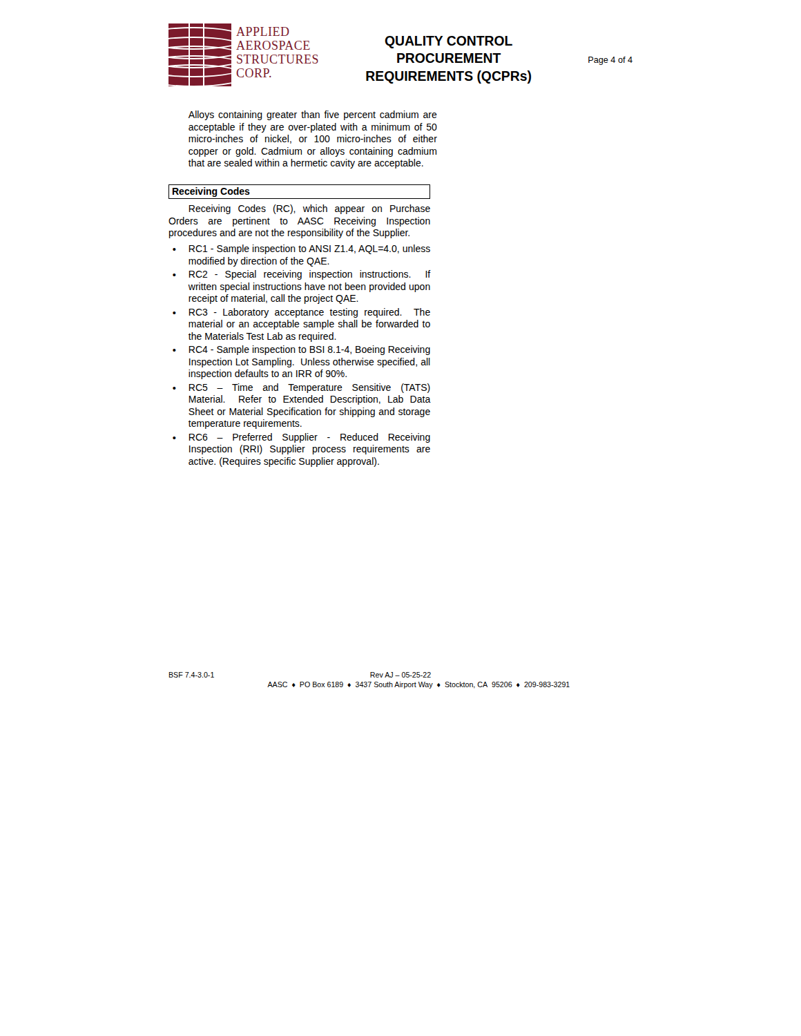Applied
Aerospace
Structures
Corp.
QUALITY CONTROL PROCUREMENT
REQUIREMENTS (QCPRs)
Page 4 of 4
Alloys containing greater than five percent cadmium are acceptable if they are over-plated with a minimum of 50 micro-inches of nickel, or 100 micro-inches of either copper or gold. Cadmium or alloys containing cadmium that are sealed within a hermetic cavity are acceptable.
Receiving Codes
Receiving Codes (RC), which appear on Purchase Orders are pertinent to AASC Receiving Inspection procedures and are not the responsibility of the Supplier.
RC1 - Sample inspection to ANSI Z1.4, AQL=4.0, unless modified by direction of the QAE.
RC2 - Special receiving inspection instructions. If written special instructions have not been provided upon receipt of material, call the project QAE.
RC3 - Laboratory acceptance testing required. The material or an acceptable sample shall be forwarded to the Materials Test Lab as required.
RC4 - Sample inspection to BSI 8.1-4, Boeing Receiving Inspection Lot Sampling. Unless otherwise specified, all inspection defaults to an IRR of 90%.
RC5 – Time and Temperature Sensitive (TATS) Material. Refer to Extended Description, Lab Data Sheet or Material Specification for shipping and storage temperature requirements.
RC6 – Preferred Supplier - Reduced Receiving Inspection (RRI) Supplier process requirements are active. (Requires specific Supplier approval).
BSF 7.4-3.0-1
Rev AJ – 05-25-22
AASC ♦ PO Box 6189 ♦ 3437 South Airport Way ♦ Stockton, CA 95206 ♦ 209-983-3291